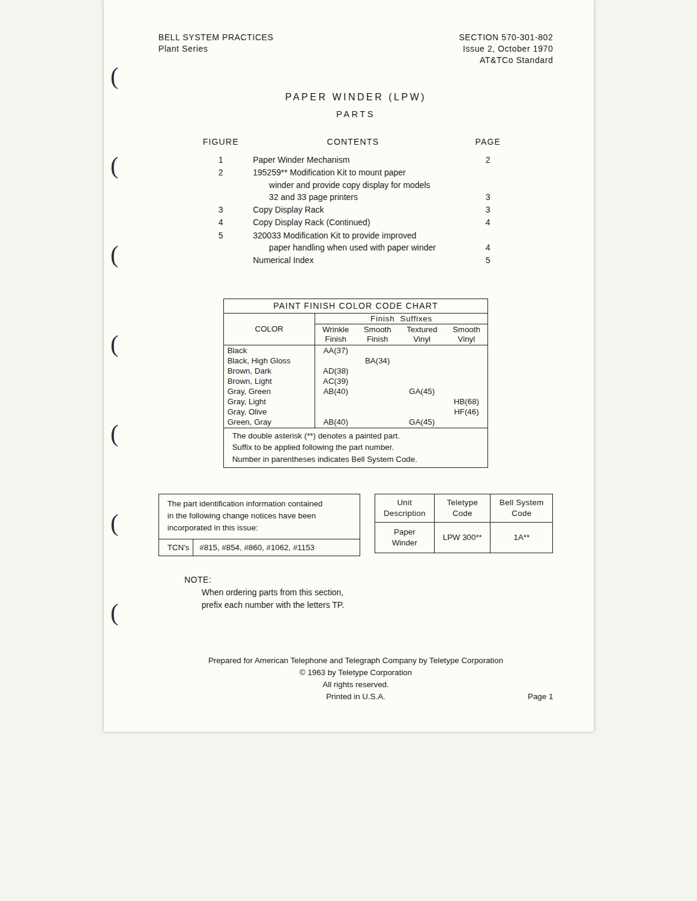(((((((
BELL SYSTEM PRACTICES
Plant Series
SECTION 570-301-802
Issue 2, October 1970
AT&TCo Standard
PAPER WINDER (LPW)
PARTS
| FIGURE | CONTENTS | PAGE |
| --- | --- | --- |
| 1 | Paper Winder Mechanism | 2 |
| 2 | 195259 ** Modification Kit to mount paper winder and provide copy display for models 32 and 33 page printers | 3 |
| 3 | Copy Display Rack | 3 |
| 4 | Copy Display Rack (Continued) | 4 |
| 5 | 320033 Modification Kit to provide improved paper handling when used with paper winder | 4 |
| | Numerical Index | 5 |
PAINT FINISH COLOR CODE CHART
| COLOR | Finish Suffixes |
| --- | --- |
| Wrinkle Finish | Smooth Finish | Textured Vinyl | Smooth Vinyl |
| Black | AA(37) | | | |
| Black, High Gloss | | BA(34) | | |
| Brown, Dark | AD(38) | | | |
| Brown, Light | AC(39) | | | |
| Gray, Green | AB(40) | | GA(45) | |
| Gray, Light | | | | HB(68) |
| Gray, Olive | | | | HF(46) |
| Green, Gray | AB(40) | | GA(45) | |
| The double asterisk (**) denotes a painted part. Suffix to be applied following the part number. Number in parentheses indicates Bell System Code. |
The part identification information contained
in the following change notices have been
incorporated in this issue:
TCN's
#815, #854, #860, #1062, #1153
| Unit Description | Teletype Code | Bell System Code |
| --- | --- | --- |
| Paper Winder | LPW 300 ** | 1A ** |
NOTE:
When ordering parts from this section,
prefix each number with the letters TP.
Prepared for American Telephone and Telegraph Company by Teletype Corporation
© 1963 by Teletype Corporation
All rights reserved.
Printed in U.S.A. Page 1